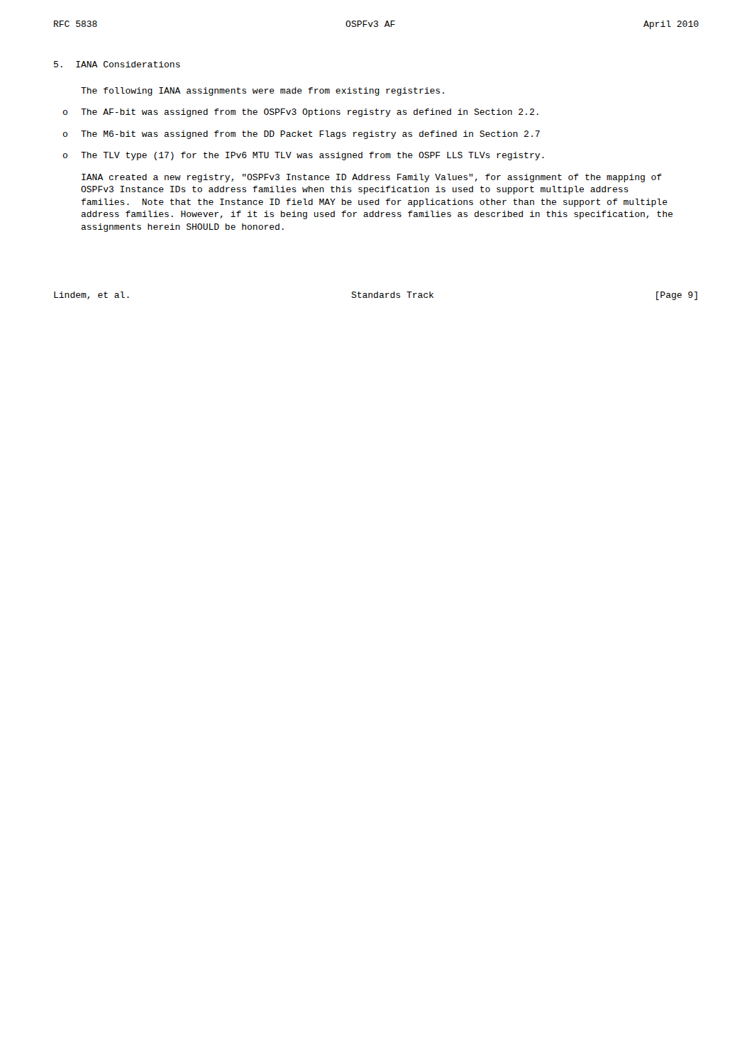RFC 5838 OSPFv3 AF April 2010
5. IANA Considerations
The following IANA assignments were made from existing registries.
The AF-bit was assigned from the OSPFv3 Options registry as defined in Section 2.2.
The M6-bit was assigned from the DD Packet Flags registry as defined in Section 2.7
The TLV type (17) for the IPv6 MTU TLV was assigned from the OSPF LLS TLVs registry.
IANA created a new registry, "OSPFv3 Instance ID Address Family Values", for assignment of the mapping of OSPFv3 Instance IDs to address families when this specification is used to support multiple address families. Note that the Instance ID field MAY be used for applications other than the support of multiple address families. However, if it is being used for address families as described in this specification, the assignments herein SHOULD be honored.
Lindem, et al. Standards Track [Page 9]